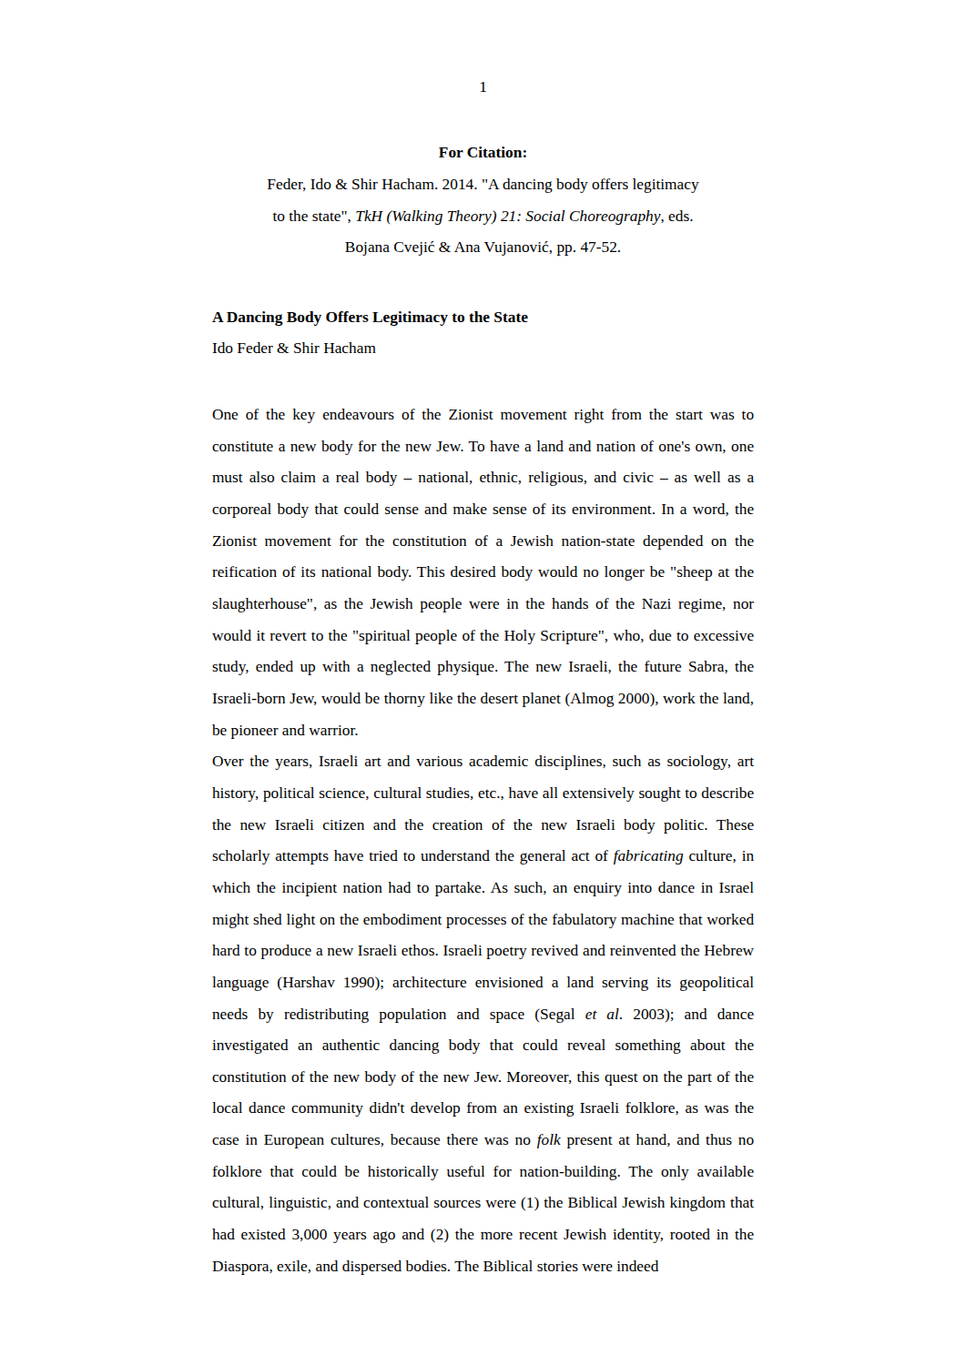1
For Citation:
Feder, Ido & Shir Hacham. 2014. "A dancing body offers legitimacy to the state", TkH (Walking Theory) 21: Social Choreography, eds. Bojana Cvejić & Ana Vujanović, pp. 47-52.
A Dancing Body Offers Legitimacy to the State
Ido Feder & Shir Hacham
One of the key endeavours of the Zionist movement right from the start was to constitute a new body for the new Jew. To have a land and nation of one's own, one must also claim a real body – national, ethnic, religious, and civic – as well as a corporeal body that could sense and make sense of its environment. In a word, the Zionist movement for the constitution of a Jewish nation-state depended on the reification of its national body. This desired body would no longer be "sheep at the slaughterhouse", as the Jewish people were in the hands of the Nazi regime, nor would it revert to the "spiritual people of the Holy Scripture", who, due to excessive study, ended up with a neglected physique. The new Israeli, the future Sabra, the Israeli-born Jew, would be thorny like the desert planet (Almog 2000), work the land, be pioneer and warrior.
Over the years, Israeli art and various academic disciplines, such as sociology, art history, political science, cultural studies, etc., have all extensively sought to describe the new Israeli citizen and the creation of the new Israeli body politic. These scholarly attempts have tried to understand the general act of fabricating culture, in which the incipient nation had to partake. As such, an enquiry into dance in Israel might shed light on the embodiment processes of the fabulatory machine that worked hard to produce a new Israeli ethos. Israeli poetry revived and reinvented the Hebrew language (Harshav 1990); architecture envisioned a land serving its geopolitical needs by redistributing population and space (Segal et al. 2003); and dance investigated an authentic dancing body that could reveal something about the constitution of the new body of the new Jew. Moreover, this quest on the part of the local dance community didn't develop from an existing Israeli folklore, as was the case in European cultures, because there was no folk present at hand, and thus no folklore that could be historically useful for nation-building. The only available cultural, linguistic, and contextual sources were (1) the Biblical Jewish kingdom that had existed 3,000 years ago and (2) the more recent Jewish identity, rooted in the Diaspora, exile, and dispersed bodies. The Biblical stories were indeed